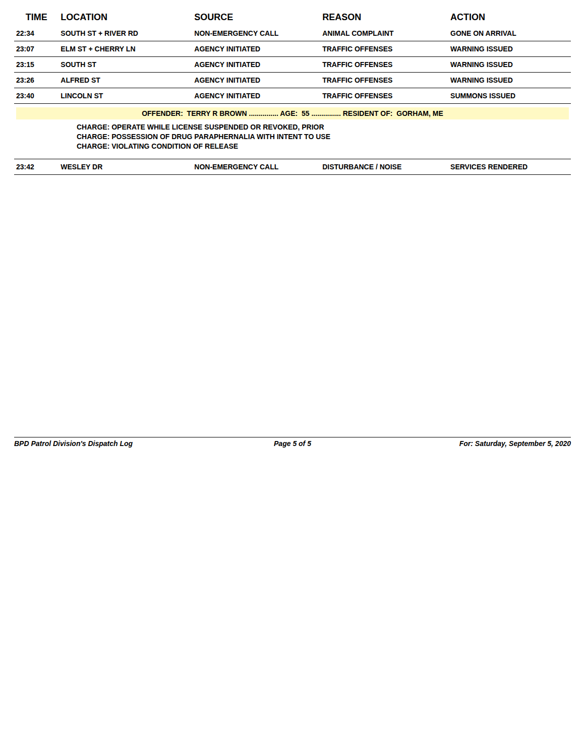| TIME | LOCATION | SOURCE | REASON | ACTION |
| --- | --- | --- | --- | --- |
| 22:34 | SOUTH ST + RIVER RD | NON-EMERGENCY CALL | ANIMAL COMPLAINT | GONE ON ARRIVAL |
| 23:07 | ELM ST + CHERRY LN | AGENCY INITIATED | TRAFFIC OFFENSES | WARNING ISSUED |
| 23:15 | SOUTH ST | AGENCY INITIATED | TRAFFIC OFFENSES | WARNING ISSUED |
| 23:26 | ALFRED ST | AGENCY INITIATED | TRAFFIC OFFENSES | WARNING ISSUED |
| 23:40 | LINCOLN ST | AGENCY INITIATED | TRAFFIC OFFENSES | SUMMONS ISSUED |
| OFFENDER: TERRY R BROWN ............... AGE: 55 ............... RESIDENT OF: GORHAM, ME CHARGE: OPERATE WHILE LICENSE SUSPENDED OR REVOKED, PRIOR CHARGE: POSSESSION OF DRUG PARAPHERNALIA WITH INTENT TO USE CHARGE: VIOLATING CONDITION OF RELEASE |
| 23:42 | WESLEY DR | NON-EMERGENCY CALL | DISTURBANCE / NOISE | SERVICES RENDERED |
BPD Patrol Division's Dispatch Log
Page 5 of 5
For: Saturday, September 5, 2020